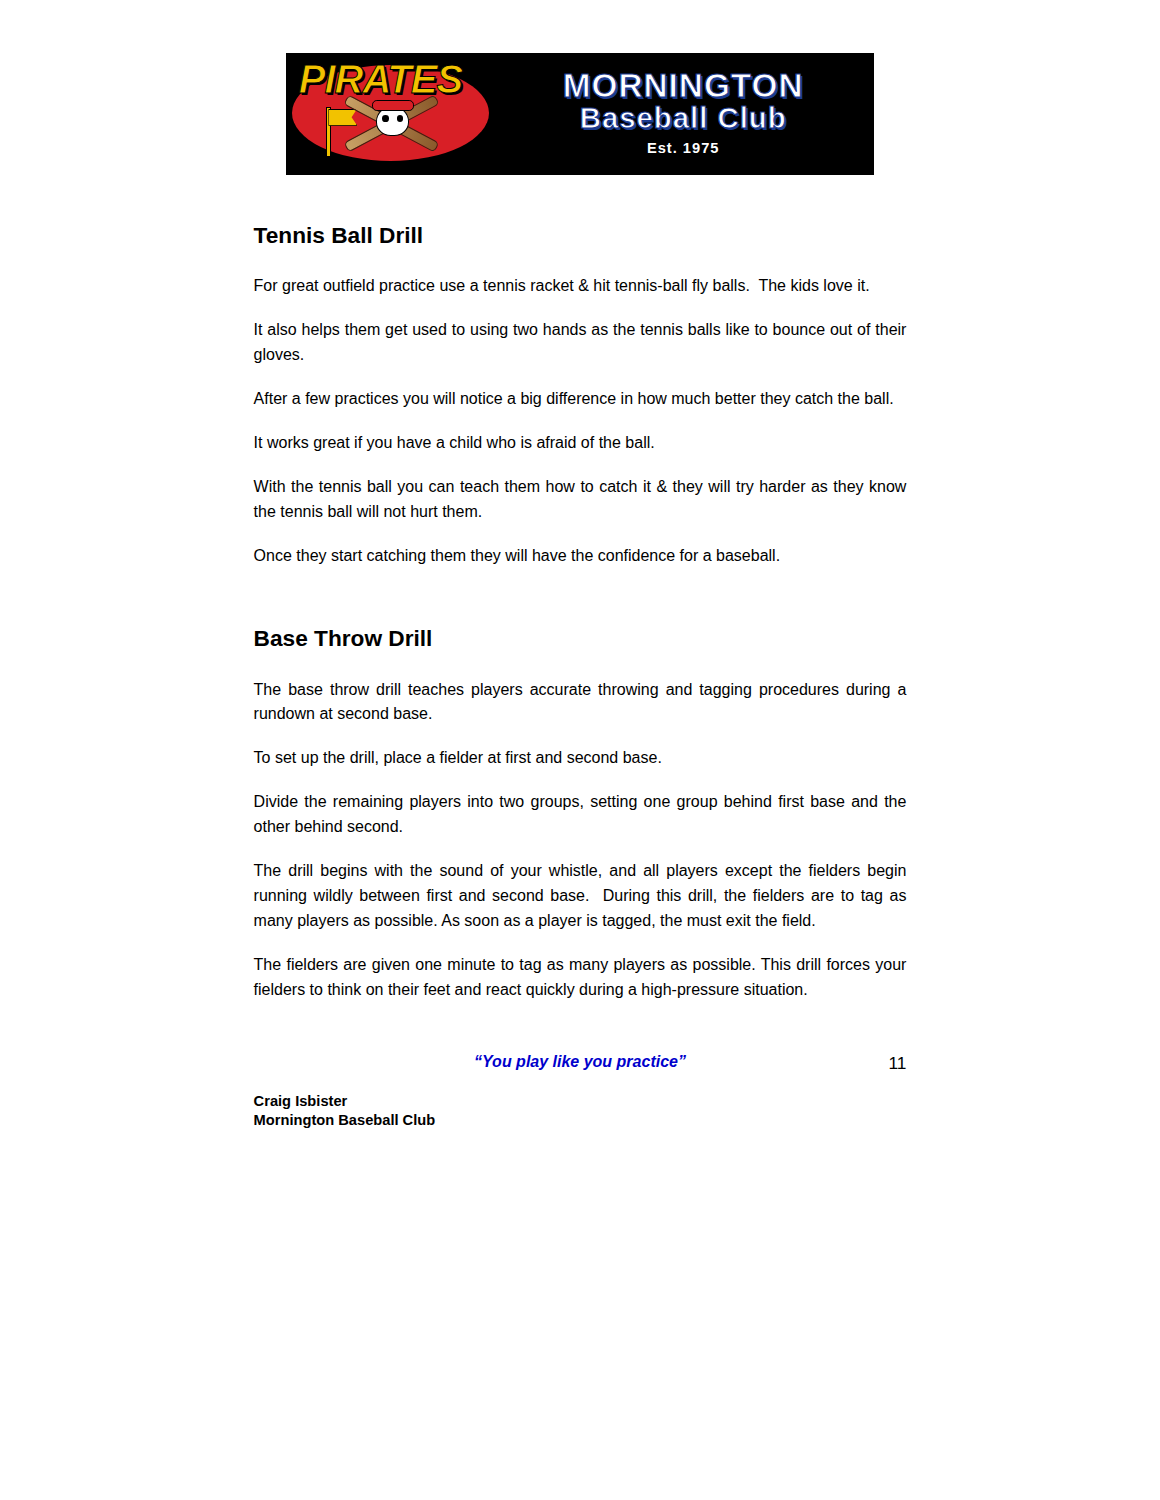PIRATES
MORNINGTON
Baseball Club
Est. 1975
Tennis Ball Drill
For great outfield practice use a tennis racket & hit tennis-ball fly balls. The kids love it.
It also helps them get used to using two hands as the tennis balls like to bounce out of their gloves.
After a few practices you will notice a big difference in how much better they catch the ball.
It works great if you have a child who is afraid of the ball.
With the tennis ball you can teach them how to catch it & they will try harder as they know the tennis ball will not hurt them.
Once they start catching them they will have the confidence for a baseball.
Base Throw Drill
The base throw drill teaches players accurate throwing and tagging procedures during a rundown at second base.
To set up the drill, place a fielder at first and second base.
Divide the remaining players into two groups, setting one group behind first base and the other behind second.
The drill begins with the sound of your whistle, and all players except the fielders begin running wildly between first and second base. During this drill, the fielders are to tag as many players as possible. As soon as a player is tagged, the must exit the field.
The fielders are given one minute to tag as many players as possible. This drill forces your fielders to think on their feet and react quickly during a high-pressure situation.
“You play like you practice”
11
Craig Isbister
Mornington Baseball Club